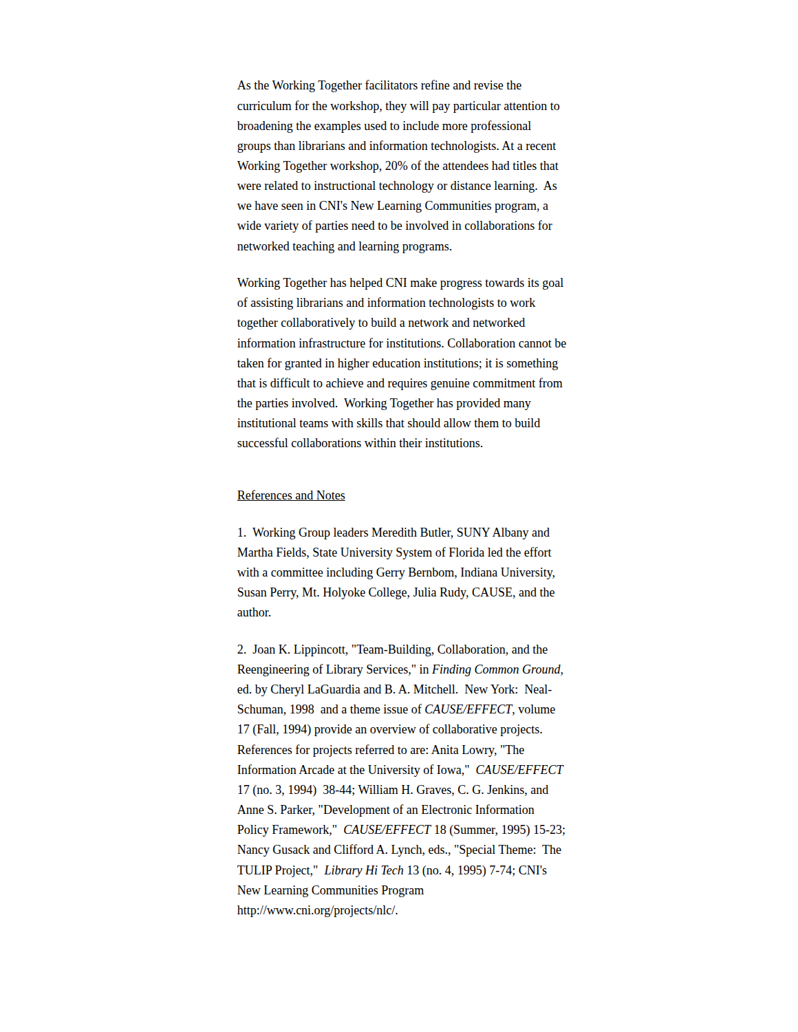As the Working Together facilitators refine and revise the curriculum for the workshop, they will pay particular attention to broadening the examples used to include more professional groups than librarians and information technologists. At a recent Working Together workshop, 20% of the attendees had titles that were related to instructional technology or distance learning. As we have seen in CNI's New Learning Communities program, a wide variety of parties need to be involved in collaborations for networked teaching and learning programs.
Working Together has helped CNI make progress towards its goal of assisting librarians and information technologists to work together collaboratively to build a network and networked information infrastructure for institutions. Collaboration cannot be taken for granted in higher education institutions; it is something that is difficult to achieve and requires genuine commitment from the parties involved. Working Together has provided many institutional teams with skills that should allow them to build successful collaborations within their institutions.
References and Notes
1. Working Group leaders Meredith Butler, SUNY Albany and Martha Fields, State University System of Florida led the effort with a committee including Gerry Bernbom, Indiana University, Susan Perry, Mt. Holyoke College, Julia Rudy, CAUSE, and the author.
2. Joan K. Lippincott, "Team-Building, Collaboration, and the Reengineering of Library Services," in Finding Common Ground, ed. by Cheryl LaGuardia and B. A. Mitchell. New York: Neal-Schuman, 1998 and a theme issue of CAUSE/EFFECT, volume 17 (Fall, 1994) provide an overview of collaborative projects. References for projects referred to are: Anita Lowry, "The Information Arcade at the University of Iowa," CAUSE/EFFECT 17 (no. 3, 1994) 38-44; William H. Graves, C. G. Jenkins, and Anne S. Parker, "Development of an Electronic Information Policy Framework," CAUSE/EFFECT 18 (Summer, 1995) 15-23; Nancy Gusack and Clifford A. Lynch, eds., "Special Theme: The TULIP Project," Library Hi Tech 13 (no. 4, 1995) 7-74; CNI's New Learning Communities Program http://www.cni.org/projects/nlc/.